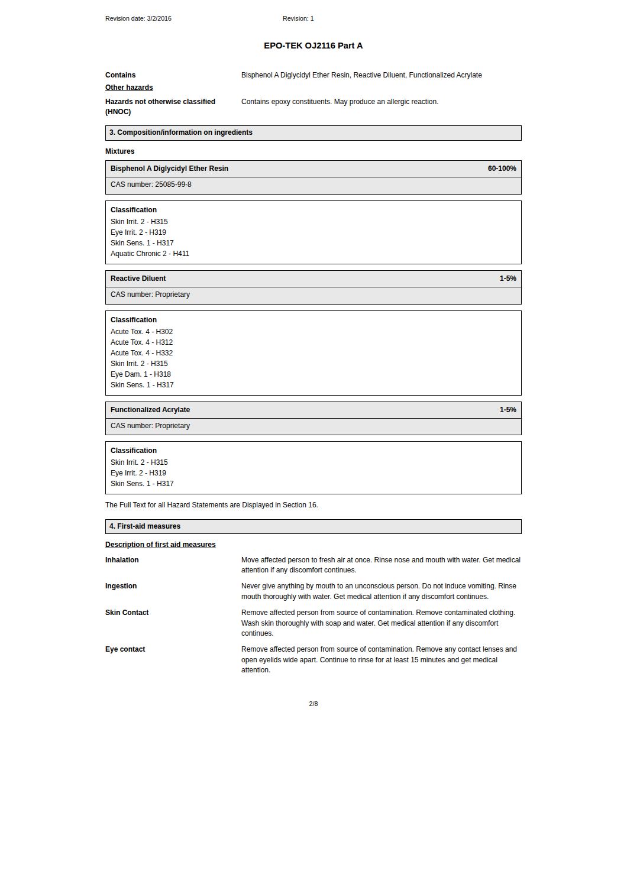Revision date: 3/2/2016
Revision: 1
EPO-TEK OJ2116 Part A
Contains
Bisphenol A Diglycidyl Ether Resin, Reactive Diluent, Functionalized Acrylate
Other hazards
Hazards not otherwise classified (HNOC)
Contains epoxy constituents. May produce an allergic reaction.
3. Composition/information on ingredients
Mixtures
Bisphenol A Diglycidyl Ether Resin 60-100%
CAS number: 25085-99-8
Classification
Skin Irrit. 2 - H315
Eye Irrit. 2 - H319
Skin Sens. 1 - H317
Aquatic Chronic 2 - H411
Reactive Diluent 1-5%
CAS number: Proprietary
Classification
Acute Tox. 4 - H302
Acute Tox. 4 - H312
Acute Tox. 4 - H332
Skin Irrit. 2 - H315
Eye Dam. 1 - H318
Skin Sens. 1 - H317
Functionalized Acrylate 1-5%
CAS number: Proprietary
Classification
Skin Irrit. 2 - H315
Eye Irrit. 2 - H319
Skin Sens. 1 - H317
The Full Text for all Hazard Statements are Displayed in Section 16.
4. First-aid measures
Description of first aid measures
Inhalation
Move affected person to fresh air at once. Rinse nose and mouth with water. Get medical attention if any discomfort continues.
Ingestion
Never give anything by mouth to an unconscious person. Do not induce vomiting. Rinse mouth thoroughly with water. Get medical attention if any discomfort continues.
Skin Contact
Remove affected person from source of contamination. Remove contaminated clothing. Wash skin thoroughly with soap and water. Get medical attention if any discomfort continues.
Eye contact
Remove affected person from source of contamination. Remove any contact lenses and open eyelids wide apart. Continue to rinse for at least 15 minutes and get medical attention.
2/8